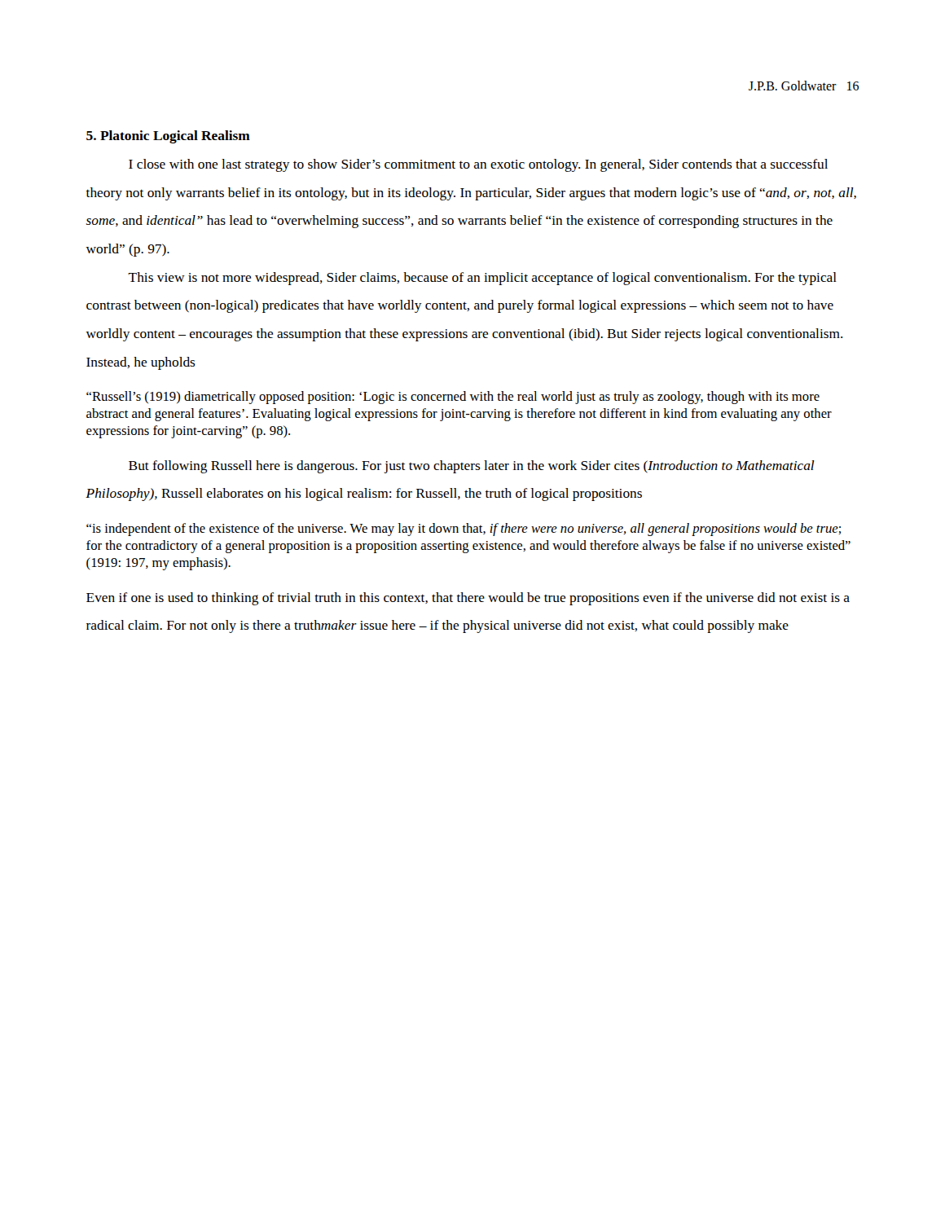J.P.B. Goldwater 16
5. Platonic Logical Realism
I close with one last strategy to show Sider’s commitment to an exotic ontology. In general, Sider contends that a successful theory not only warrants belief in its ontology, but in its ideology. In particular, Sider argues that modern logic’s use of “and, or, not, all, some, and identical” has lead to “overwhelming success”, and so warrants belief “in the existence of corresponding structures in the world” (p. 97).
This view is not more widespread, Sider claims, because of an implicit acceptance of logical conventionalism. For the typical contrast between (non-logical) predicates that have worldly content, and purely formal logical expressions – which seem not to have worldly content – encourages the assumption that these expressions are conventional (ibid). But Sider rejects logical conventionalism. Instead, he upholds
“Russell’s (1919) diametrically opposed position: ‘Logic is concerned with the real world just as truly as zoology, though with its more abstract and general features’. Evaluating logical expressions for joint-carving is therefore not different in kind from evaluating any other expressions for joint-carving” (p. 98).
But following Russell here is dangerous. For just two chapters later in the work Sider cites (Introduction to Mathematical Philosophy), Russell elaborates on his logical realism: for Russell, the truth of logical propositions
“is independent of the existence of the universe. We may lay it down that, if there were no universe, all general propositions would be true; for the contradictory of a general proposition is a proposition asserting existence, and would therefore always be false if no universe existed” (1919: 197, my emphasis).
Even if one is used to thinking of trivial truth in this context, that there would be true propositions even if the universe did not exist is a radical claim. For not only is there a truthmaker issue here – if the physical universe did not exist, what could possibly make